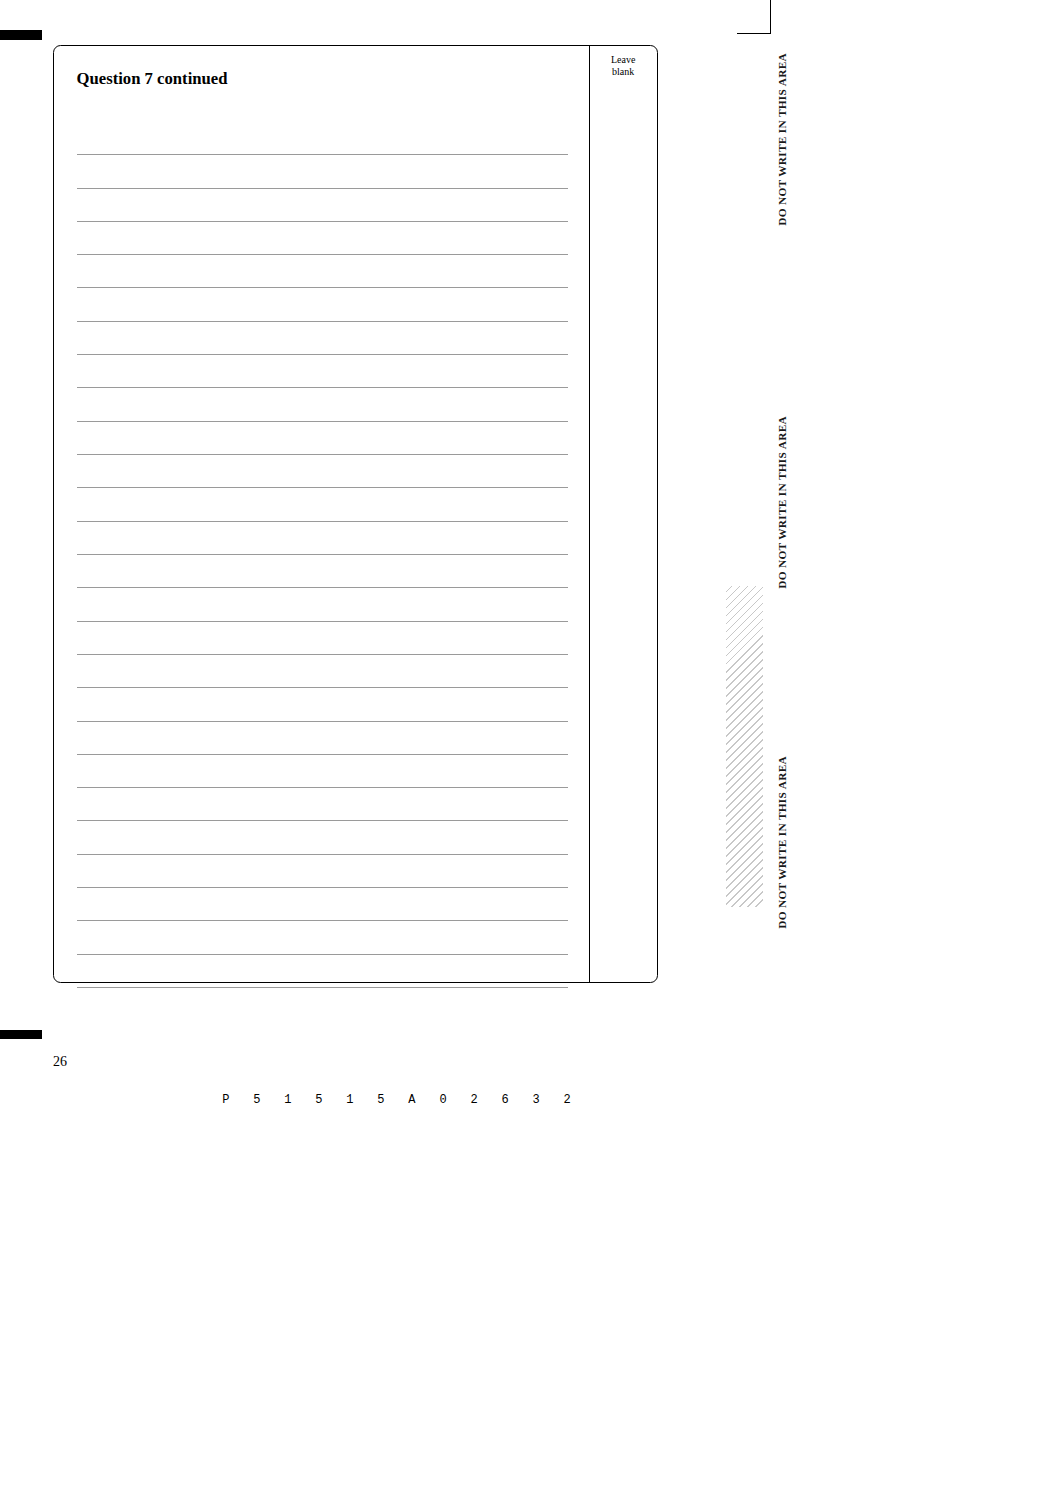Question 7 continued
Leave
blank
DO NOT WRITE IN THIS AREA
DO NOT WRITE IN THIS AREA
DO NOT WRITE IN THIS AREA
26
P 5 1 5 1 5 A 0 2 6 3 2